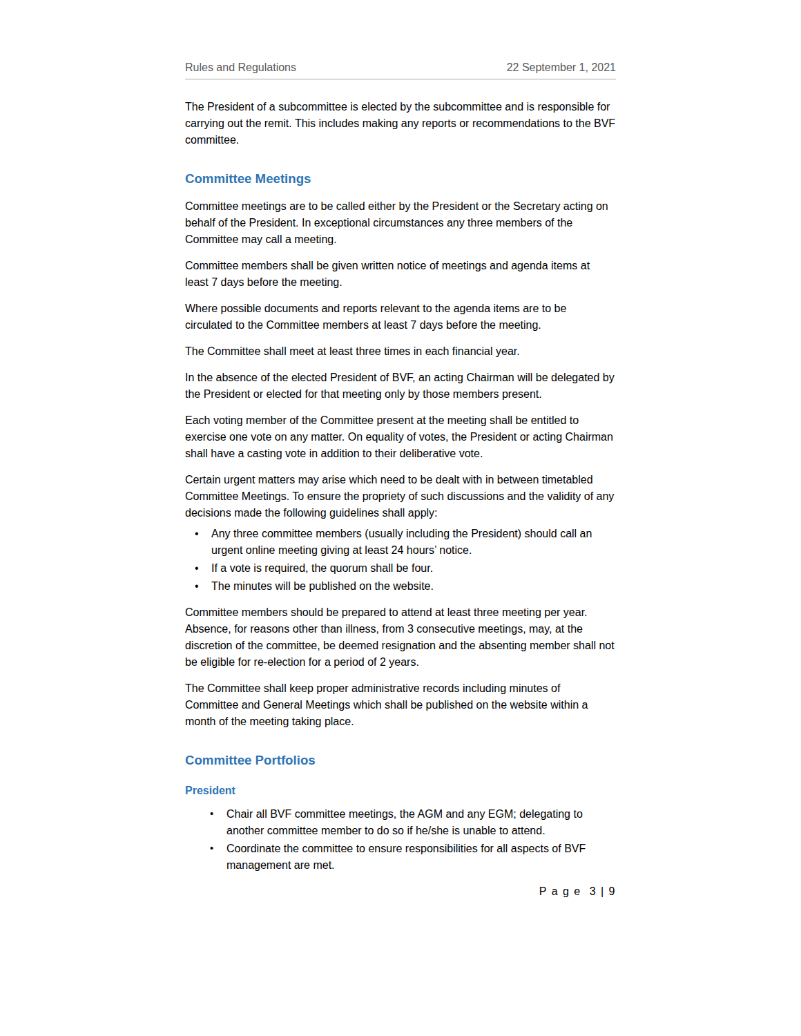Rules and Regulations
22 September 1, 2021
The President of a subcommittee is elected by the subcommittee and is responsible for carrying out the remit. This includes making any reports or recommendations to the BVF committee.
Committee Meetings
Committee meetings are to be called either by the President or the Secretary acting on behalf of the President. In exceptional circumstances any three members of the Committee may call a meeting.
Committee members shall be given written notice of meetings and agenda items at least 7 days before the meeting.
Where possible documents and reports relevant to the agenda items are to be circulated to the Committee members at least 7 days before the meeting.
The Committee shall meet at least three times in each financial year.
In the absence of the elected President of BVF, an acting Chairman will be delegated by the President or elected for that meeting only by those members present.
Each voting member of the Committee present at the meeting shall be entitled to exercise one vote on any matter. On equality of votes, the President or acting Chairman shall have a casting vote in addition to their deliberative vote.
Certain urgent matters may arise which need to be dealt with in between timetabled Committee Meetings. To ensure the propriety of such discussions and the validity of any decisions made the following guidelines shall apply:
Any three committee members (usually including the President) should call an urgent online meeting giving at least 24 hours’ notice.
If a vote is required, the quorum shall be four.
The minutes will be published on the website.
Committee members should be prepared to attend at least three meeting per year. Absence, for reasons other than illness, from 3 consecutive meetings, may, at the discretion of the committee, be deemed resignation and the absenting member shall not be eligible for re-election for a period of 2 years.
The Committee shall keep proper administrative records including minutes of Committee and General Meetings which shall be published on the website within a month of the meeting taking place.
Committee Portfolios
President
Chair all BVF committee meetings, the AGM and any EGM; delegating to another committee member to do so if he/she is unable to attend.
Coordinate the committee to ensure responsibilities for all aspects of BVF management are met.
P a g e 3 | 9